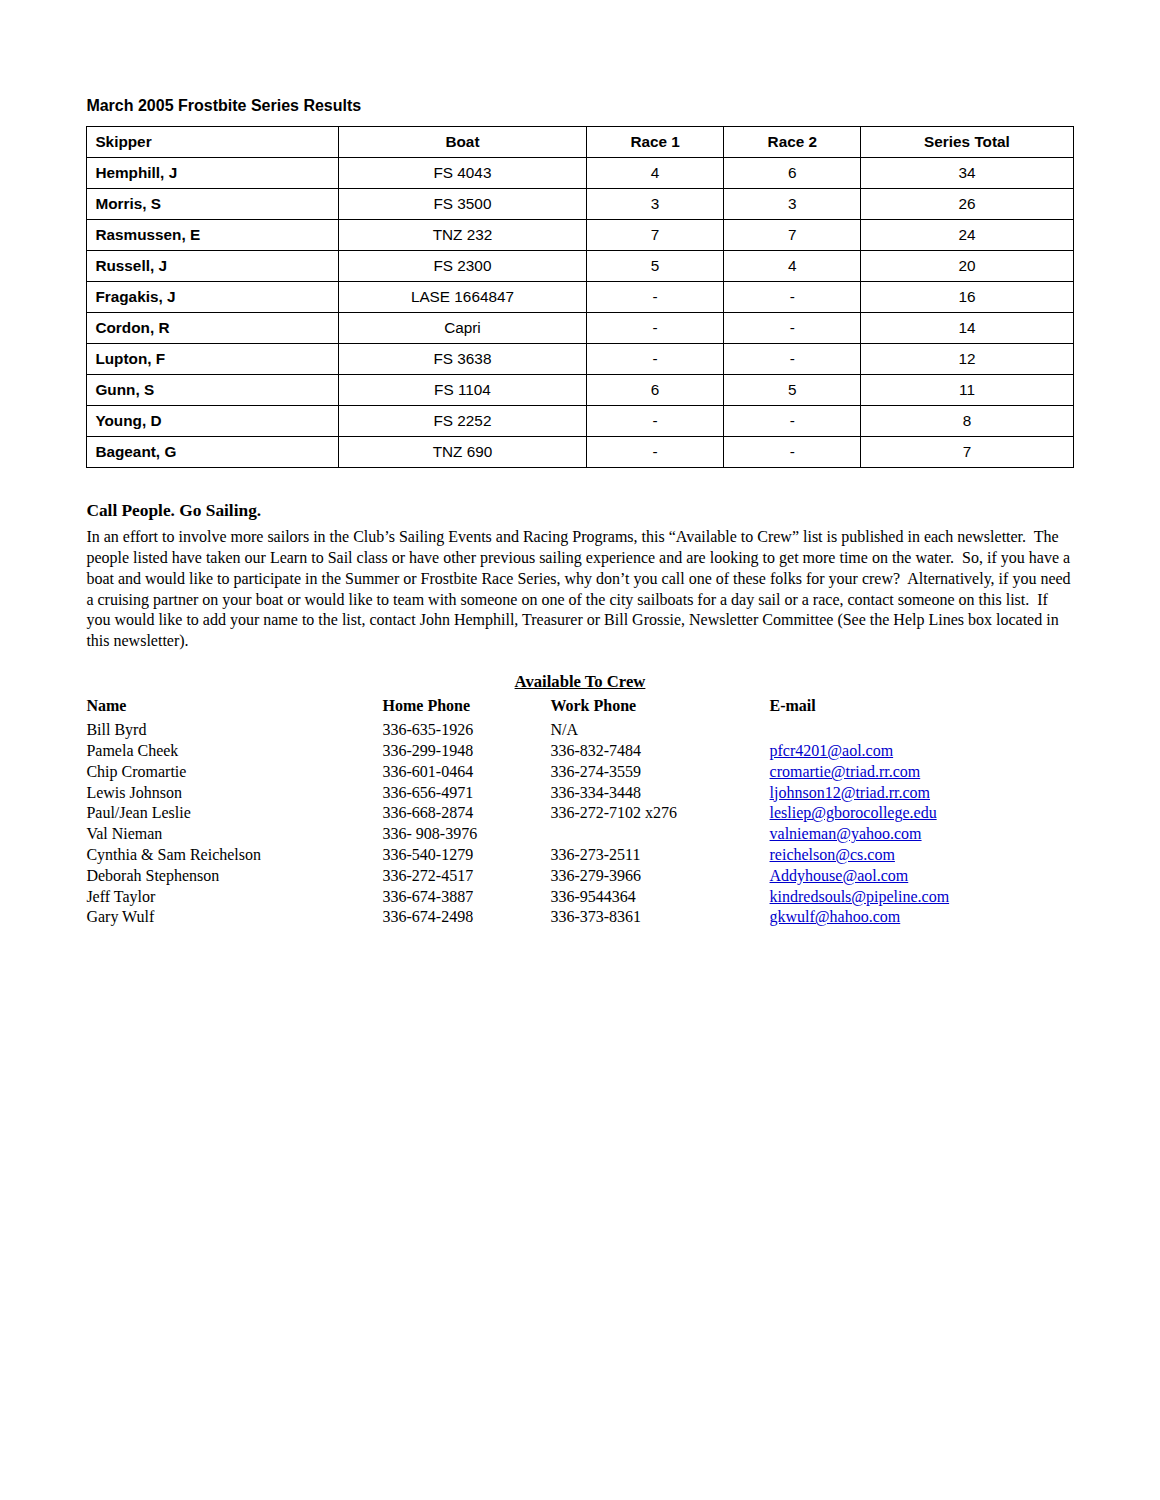March 2005 Frostbite Series Results
| Skipper | Boat | Race 1 | Race 2 | Series Total |
| --- | --- | --- | --- | --- |
| Hemphill, J | FS 4043 | 4 | 6 | 34 |
| Morris, S | FS 3500 | 3 | 3 | 26 |
| Rasmussen, E | TNZ 232 | 7 | 7 | 24 |
| Russell, J | FS 2300 | 5 | 4 | 20 |
| Fragakis, J | LASE 1664847 | - | - | 16 |
| Cordon, R | Capri | - | - | 14 |
| Lupton, F | FS 3638 | - | - | 12 |
| Gunn, S | FS 1104 | 6 | 5 | 11 |
| Young, D | FS 2252 | - | - | 8 |
| Bageant, G | TNZ 690 | - | - | 7 |
Call People. Go Sailing.
In an effort to involve more sailors in the Club’s Sailing Events and Racing Programs, this “Available to Crew” list is published in each newsletter. The people listed have taken our Learn to Sail class or have other previous sailing experience and are looking to get more time on the water. So, if you have a boat and would like to participate in the Summer or Frostbite Race Series, why don’t you call one of these folks for your crew? Alternatively, if you need a cruising partner on your boat or would like to team with someone on one of the city sailboats for a day sail or a race, contact someone on this list. If you would like to add your name to the list, contact John Hemphill, Treasurer or Bill Grossie, Newsletter Committee (See the Help Lines box located in this newsletter).
Available To Crew
| Name | Home Phone | Work Phone | E-mail |
| --- | --- | --- | --- |
| Bill Byrd | 336-635-1926 | N/A | |
| Pamela Cheek | 336-299-1948 | 336-832-7484 | pfcr4201@aol.com |
| Chip Cromartie | 336-601-0464 | 336-274-3559 | cromartie@triad.rr.com |
| Lewis Johnson | 336-656-4971 | 336-334-3448 | ljohnson12@triad.rr.com |
| Paul/Jean Leslie | 336-668-2874 | 336-272-7102 x276 | lesliep@gborocollege.edu |
| Val Nieman | 336- 908-3976 | | valnieman@yahoo.com |
| Cynthia & Sam Reichelson | 336-540-1279 | 336-273-2511 | reichelson@cs.com |
| Deborah Stephenson | 336-272-4517 | 336-279-3966 | Addyhouse@aol.com |
| Jeff Taylor | 336-674-3887 | 336-9544364 | kindredsouls@pipeline.com |
| Gary Wulf | 336-674-2498 | 336-373-8361 | gkwulf@hahoo.com |